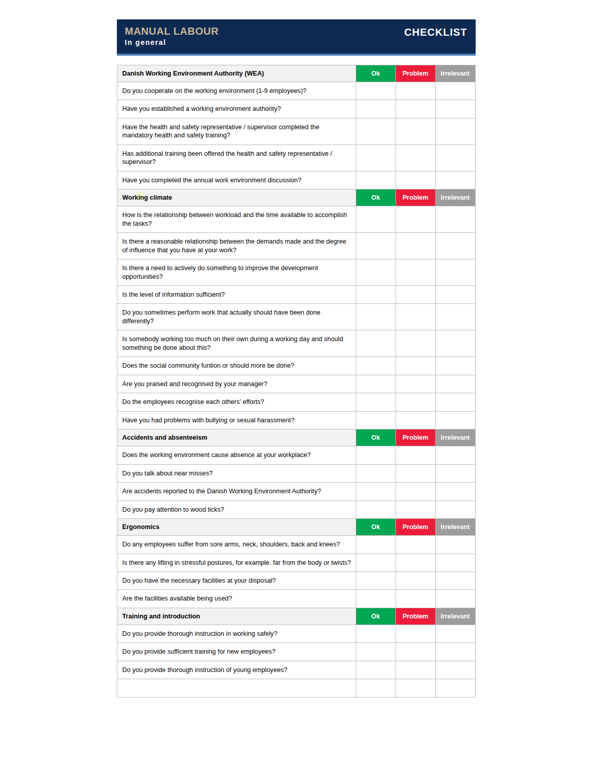MANUAL LABOUR
In general
CHECKLIST
| Danish Working Environment Authority (WEA) | Ok | Problem | Irrelevant |
| Do you cooperate on the working environment (1-9 employees)? | | | |
| Have you established a working environment authority? | | | |
| Have the health and safety representative / supervisor completed the mandatory health and safety training? | | | |
| Has additional training been offered the health and safety representative / supervisor? | | | |
| Have you completed the annual work environment discussion? | | | |
| Working climate | Ok | Problem | Irrelevant |
| How is the relationship between workload and the time available to accomplish the tasks? | | | |
| Is there a reasonable relationship between the demands made and the degree of influence that you have at your work? | | | |
| Is there a need to actively do something to improve the development opportunities? | | | |
| Is the level of information sufficient? | | | |
| Do you sometimes perform work that actually should have been done differently? | | | |
| Is somebody working too much on their own during a working day and should something be done about this? | | | |
| Does the social community funtion or should more be done? | | | |
| Are you praised and recognised by your manager? | | | |
| Do the employees recognise each others' efforts? | | | |
| Have you had problems with bullying or sexual harassment? | | | |
| Accidents and absenteeism | Ok | Problem | Irrelevant |
| Does the working environment cause absence at your workplace? | | | |
| Do you talk about near misses? | | | |
| Are accidents reported to the Danish Working Environment Authority? | | | |
| Do you pay attention to wood ticks? | | | |
| Ergonomics | Ok | Problem | Irrelevant |
| Do any employees suffer from sore arms, neck, shoulders, back and knees? | | | |
| Is there any lifting in stressful postures, for example. far from the body or twists? | | | |
| Do you have the necessary facilities at your disposal? | | | |
| Are the facilities available being used? | | | |
| Training and introduction | Ok | Problem | Irrelevant |
| Do you provide thorough instruction in working safely? | | | |
| Do you provide sufficient training for new employees? | | | |
| Do you provide thorough instruction of young employees? | | | |